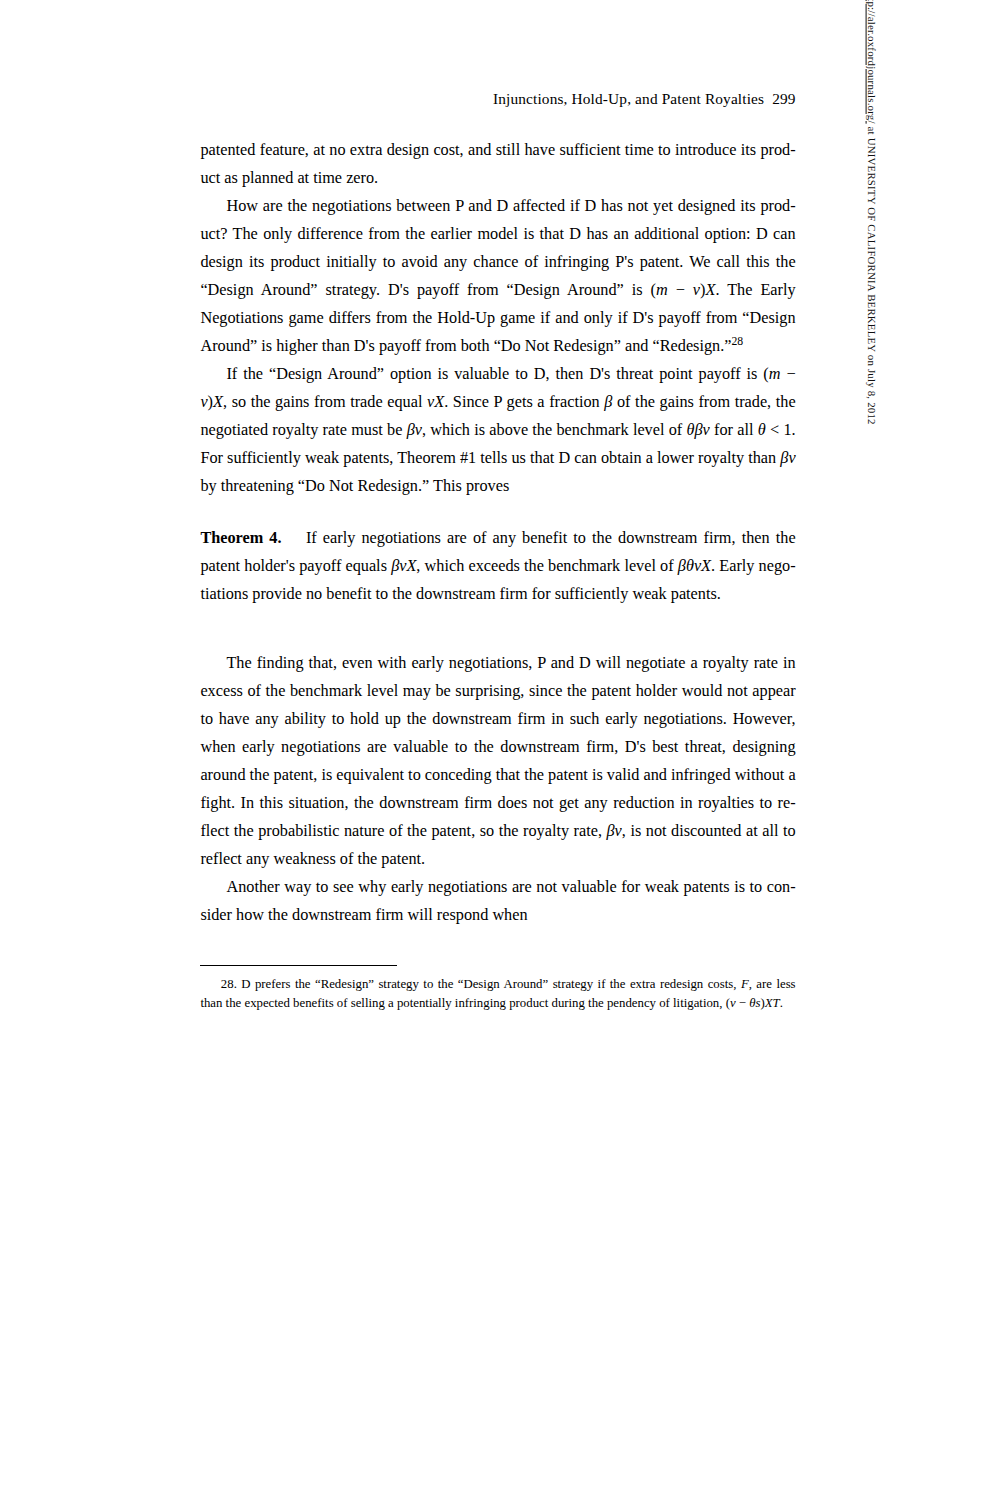Downloaded from http://aler.oxfordjournals.org/ at UNIVERSITY OF CALIFORNIA BERKELEY on July 8, 2012
Injunctions, Hold-Up, and Patent Royalties 299
patented feature, at no extra design cost, and still have sufficient time to introduce its product as planned at time zero.
How are the negotiations between P and D affected if D has not yet designed its product? The only difference from the earlier model is that D has an additional option: D can design its product initially to avoid any chance of infringing P's patent. We call this the “Design Around” strategy. D's payoff from “Design Around” is (m − v)X. The Early Negotiations game differs from the Hold-Up game if and only if D's payoff from “Design Around” is higher than D's payoff from both “Do Not Redesign” and “Redesign.”28
If the “Design Around” option is valuable to D, then D's threat point payoff is (m − v)X, so the gains from trade equal vX. Since P gets a fraction β of the gains from trade, the negotiated royalty rate must be βv, which is above the benchmark level of θβv for all θ < 1. For sufficiently weak patents, Theorem #1 tells us that D can obtain a lower royalty than βv by threatening “Do Not Redesign.” This proves
Theorem 4. If early negotiations are of any benefit to the downstream firm, then the patent holder's payoff equals βvX, which exceeds the benchmark level of βθvX. Early negotiations provide no benefit to the downstream firm for sufficiently weak patents.
The finding that, even with early negotiations, P and D will negotiate a royalty rate in excess of the benchmark level may be surprising, since the patent holder would not appear to have any ability to hold up the downstream firm in such early negotiations. However, when early negotiations are valuable to the downstream firm, D's best threat, designing around the patent, is equivalent to conceding that the patent is valid and infringed without a fight. In this situation, the downstream firm does not get any reduction in royalties to reflect the probabilistic nature of the patent, so the royalty rate, βv, is not discounted at all to reflect any weakness of the patent.
Another way to see why early negotiations are not valuable for weak patents is to consider how the downstream firm will respond when
28. D prefers the “Redesign” strategy to the “Design Around” strategy if the extra redesign costs, F, are less than the expected benefits of selling a potentially infringing product during the pendency of litigation, (v − θs)XT.